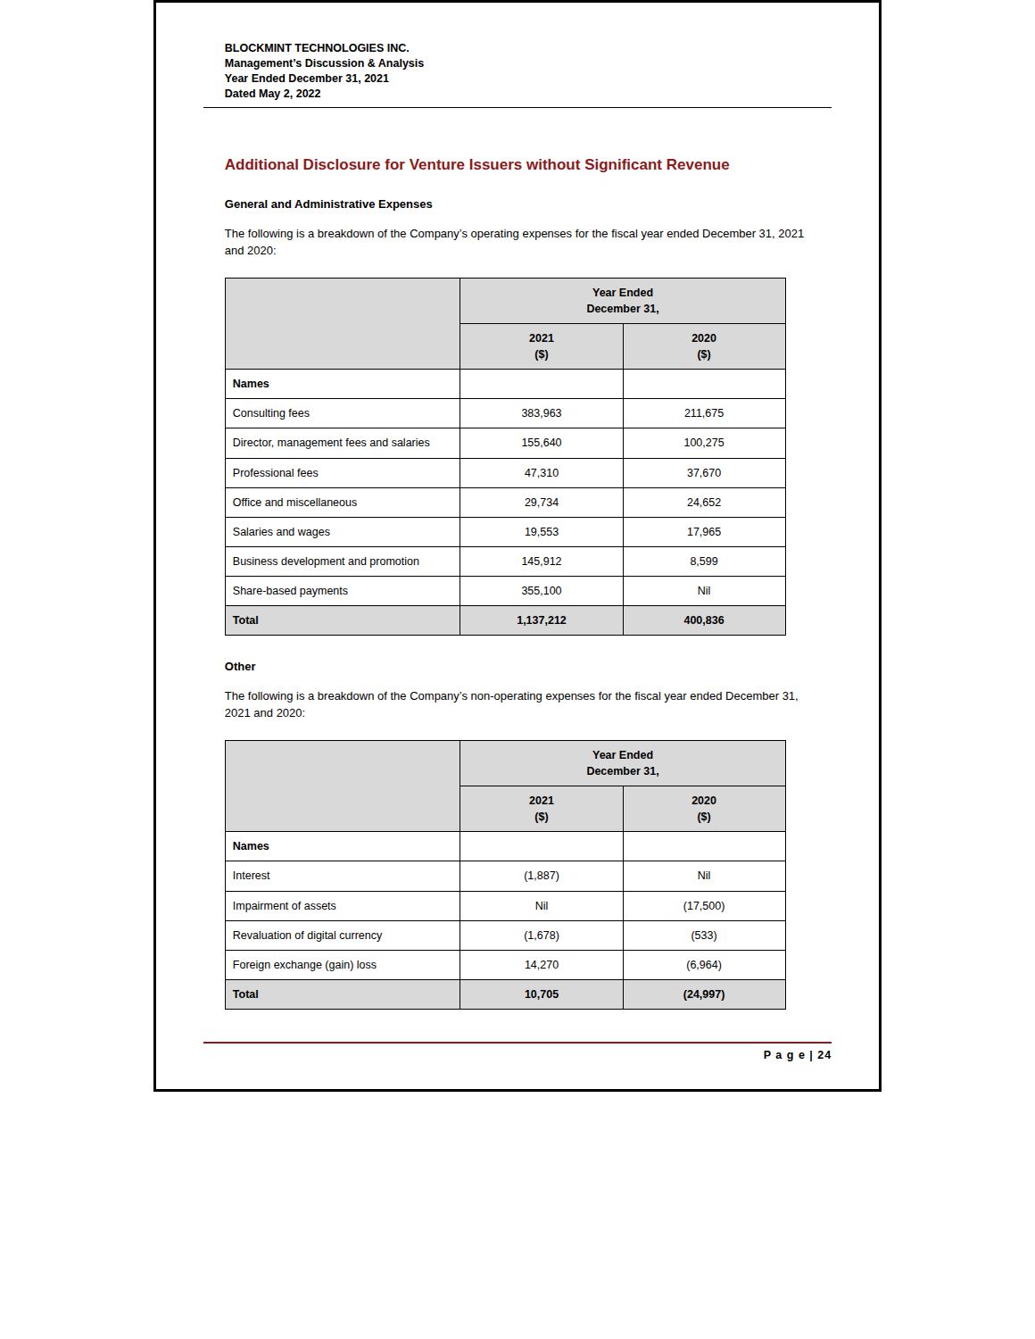BLOCKMINT TECHNOLOGIES INC.
Management’s Discussion & Analysis
Year Ended December 31, 2021
Dated May 2, 2022
Additional Disclosure for Venture Issuers without Significant Revenue
General and Administrative Expenses
The following is a breakdown of the Company’s operating expenses for the fiscal year ended December 31, 2021 and 2020:
| | Year Ended December 31, |
| --- | --- |
| 2021 ($) | 2020 ($) |
| Names | | |
| Consulting fees | 383,963 | 211,675 |
| Director, management fees and salaries | 155,640 | 100,275 |
| Professional fees | 47,310 | 37,670 |
| Office and miscellaneous | 29,734 | 24,652 |
| Salaries and wages | 19,553 | 17,965 |
| Business development and promotion | 145,912 | 8,599 |
| Share-based payments | 355,100 | Nil |
| Total | 1,137,212 | 400,836 |
Other
The following is a breakdown of the Company’s non-operating expenses for the fiscal year ended December 31, 2021 and 2020:
| | Year Ended December 31, |
| --- | --- |
| 2021 ($) | 2020 ($) |
| Names | | |
| Interest | (1,887) | Nil |
| Impairment of assets | Nil | (17,500) |
| Revaluation of digital currency | (1,678) | (533) |
| Foreign exchange (gain) loss | 14,270 | (6,964) |
| Total | 10,705 | (24,997) |
P a g e | 24